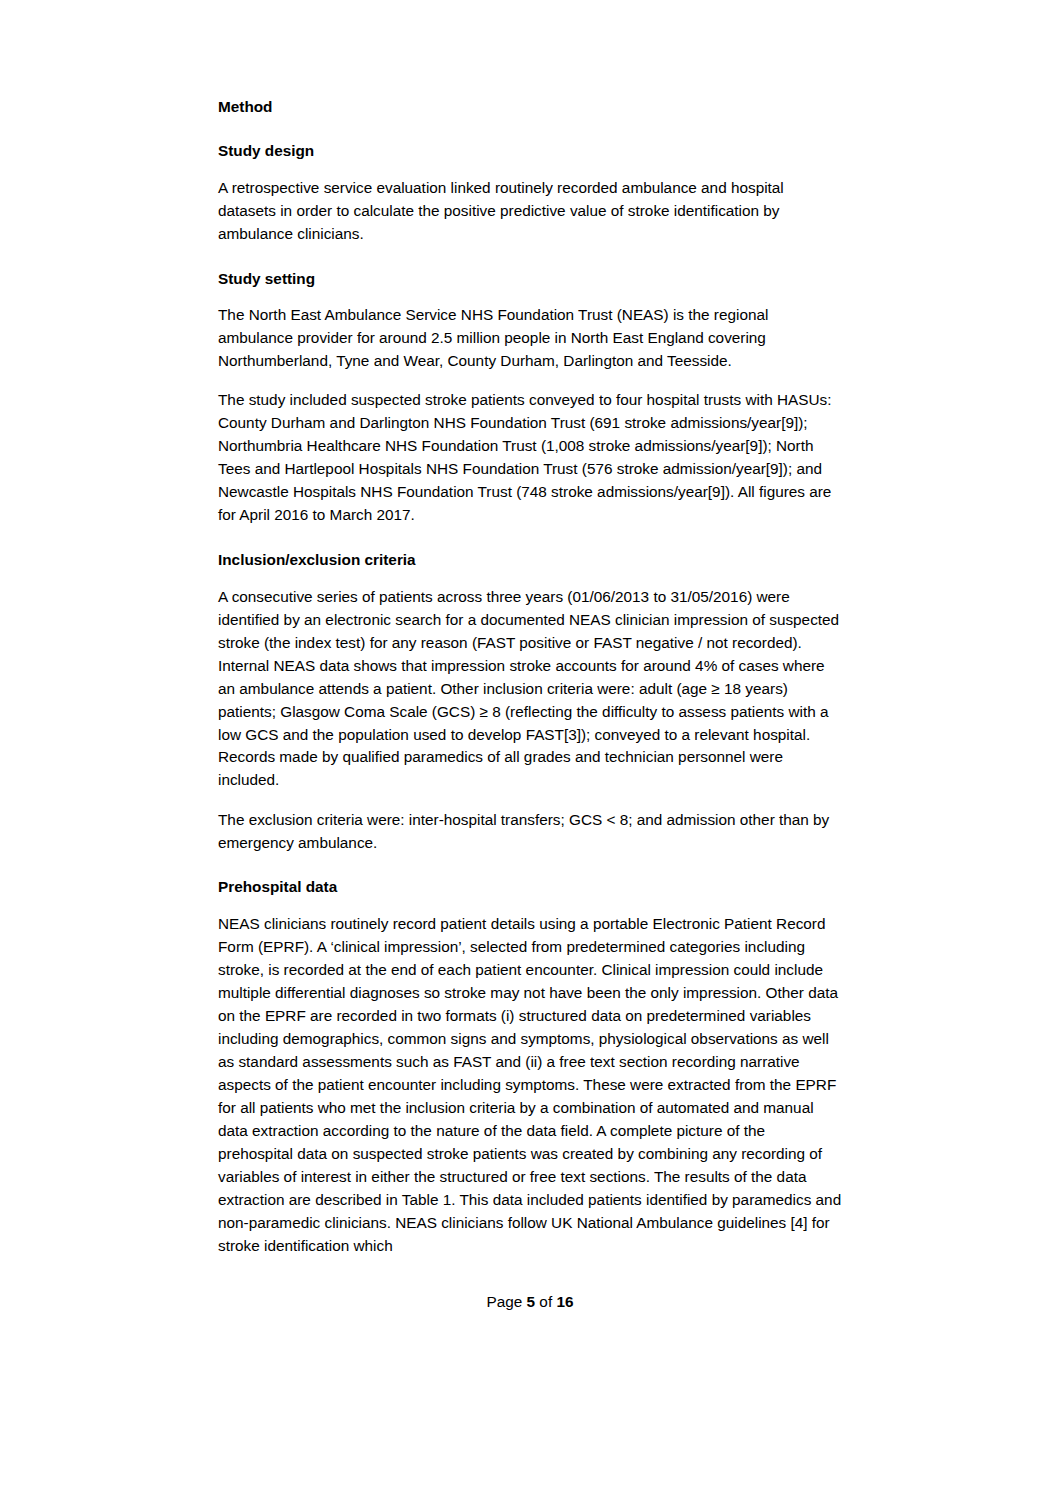Method
Study design
A retrospective service evaluation linked routinely recorded ambulance and hospital datasets in order to calculate the positive predictive value of stroke identification by ambulance clinicians.
Study setting
The North East Ambulance Service NHS Foundation Trust (NEAS) is the regional ambulance provider for around 2.5 million people in North East England covering Northumberland, Tyne and Wear, County Durham, Darlington and Teesside.
The study included suspected stroke patients conveyed to four hospital trusts with HASUs: County Durham and Darlington NHS Foundation Trust (691 stroke admissions/year[9]); Northumbria Healthcare NHS Foundation Trust (1,008 stroke admissions/year[9]); North Tees and Hartlepool Hospitals NHS Foundation Trust (576 stroke admission/year[9]); and Newcastle Hospitals NHS Foundation Trust (748 stroke admissions/year[9]). All figures are for April 2016 to March 2017.
Inclusion/exclusion criteria
A consecutive series of patients across three years (01/06/2013 to 31/05/2016) were identified by an electronic search for a documented NEAS clinician impression of suspected stroke (the index test) for any reason (FAST positive or FAST negative / not recorded). Internal NEAS data shows that impression stroke accounts for around 4% of cases where an ambulance attends a patient. Other inclusion criteria were: adult (age ≥ 18 years) patients; Glasgow Coma Scale (GCS) ≥ 8 (reflecting the difficulty to assess patients with a low GCS and the population used to develop FAST[3]); conveyed to a relevant hospital. Records made by qualified paramedics of all grades and technician personnel were included.
The exclusion criteria were: inter-hospital transfers; GCS < 8; and admission other than by emergency ambulance.
Prehospital data
NEAS clinicians routinely record patient details using a portable Electronic Patient Record Form (EPRF). A ‘clinical impression’, selected from predetermined categories including stroke, is recorded at the end of each patient encounter. Clinical impression could include multiple differential diagnoses so stroke may not have been the only impression. Other data on the EPRF are recorded in two formats (i) structured data on predetermined variables including demographics, common signs and symptoms, physiological observations as well as standard assessments such as FAST and (ii) a free text section recording narrative aspects of the patient encounter including symptoms. These were extracted from the EPRF for all patients who met the inclusion criteria by a combination of automated and manual data extraction according to the nature of the data field. A complete picture of the prehospital data on suspected stroke patients was created by combining any recording of variables of interest in either the structured or free text sections. The results of the data extraction are described in Table 1. This data included patients identified by paramedics and non-paramedic clinicians. NEAS clinicians follow UK National Ambulance guidelines [4] for stroke identification which
Page 5 of 16